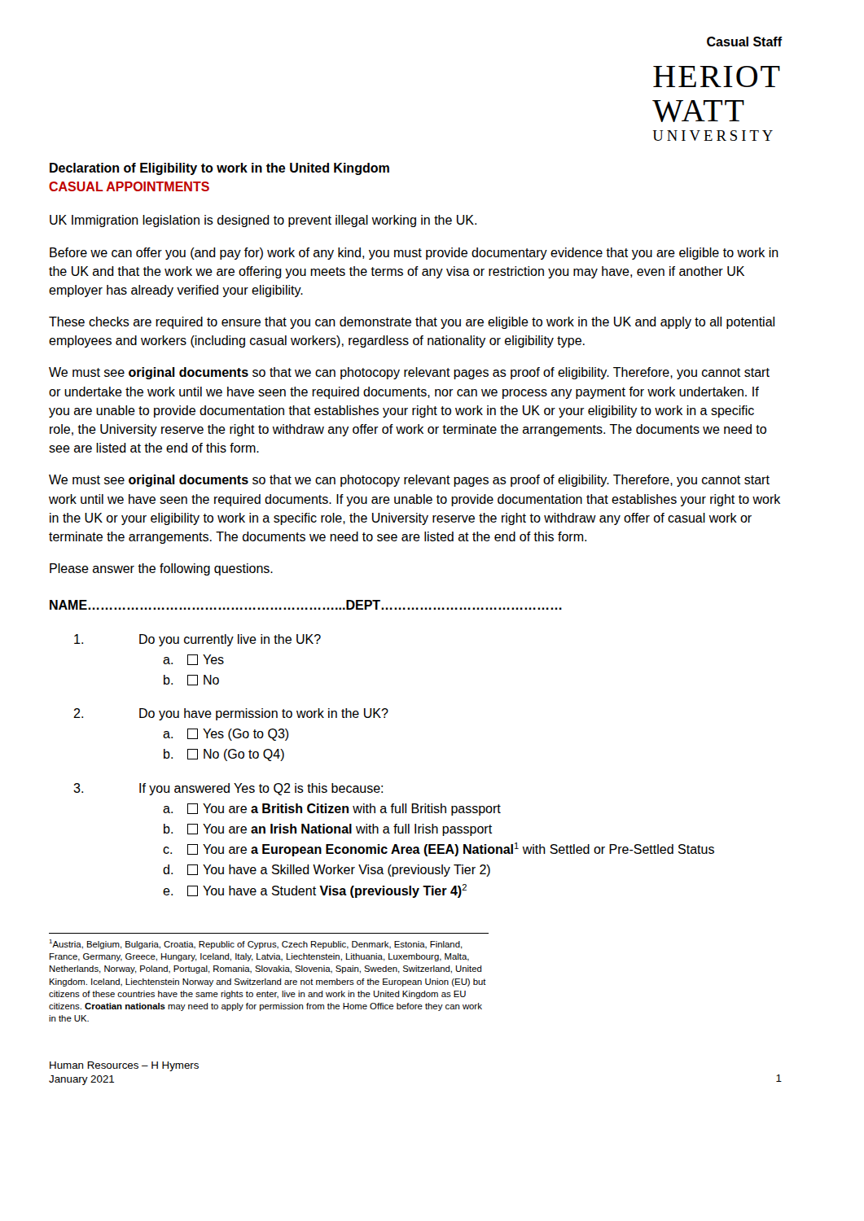Casual Staff
HERIOT WATT UNIVERSITY
Declaration of Eligibility to work in the United Kingdom
CASUAL APPOINTMENTS
UK Immigration legislation is designed to prevent illegal working in the UK.
Before we can offer you (and pay for) work of any kind, you must provide documentary evidence that you are eligible to work in the UK and that the work we are offering you meets the terms of any visa or restriction you may have, even if another UK employer has already verified your eligibility.
These checks are required to ensure that you can demonstrate that you are eligible to work in the UK and apply to all potential employees and workers (including casual workers), regardless of nationality or eligibility type.
We must see original documents so that we can photocopy relevant pages as proof of eligibility. Therefore, you cannot start or undertake the work until we have seen the required documents, nor can we process any payment for work undertaken. If you are unable to provide documentation that establishes your right to work in the UK or your eligibility to work in a specific role, the University reserve the right to withdraw any offer of work or terminate the arrangements. The documents we need to see are listed at the end of this form.
We must see original documents so that we can photocopy relevant pages as proof of eligibility. Therefore, you cannot start work until we have seen the required documents. If you are unable to provide documentation that establishes your right to work in the UK or your eligibility to work in a specific role, the University reserve the right to withdraw any offer of casual work or terminate the arrangements. The documents we need to see are listed at the end of this form.
Please answer the following questions.
NAME…………………………………………………...DEPT……………………………………
Do you currently live in the UK?
Yes
No
Do you have permission to work in the UK?
Yes (Go to Q3)
No (Go to Q4)
If you answered Yes to Q2 is this because:
You are a British Citizen with a full British passport
You are an Irish National with a full Irish passport
You are a European Economic Area (EEA) National1 with Settled or Pre-Settled Status
You have a Skilled Worker Visa (previously Tier 2)
You have a Student Visa (previously Tier 4)2
1Austria, Belgium, Bulgaria, Croatia, Republic of Cyprus, Czech Republic, Denmark, Estonia, Finland, France, Germany, Greece, Hungary, Iceland, Italy, Latvia, Liechtenstein, Lithuania, Luxembourg, Malta, Netherlands, Norway, Poland, Portugal, Romania, Slovakia, Slovenia, Spain, Sweden, Switzerland, United Kingdom. Iceland, Liechtenstein Norway and Switzerland are not members of the European Union (EU) but citizens of these countries have the same rights to enter, live in and work in the United Kingdom as EU citizens. Croatian nationals may need to apply for permission from the Home Office before they can work in the UK.
Human Resources – H Hymers
January 2021
1